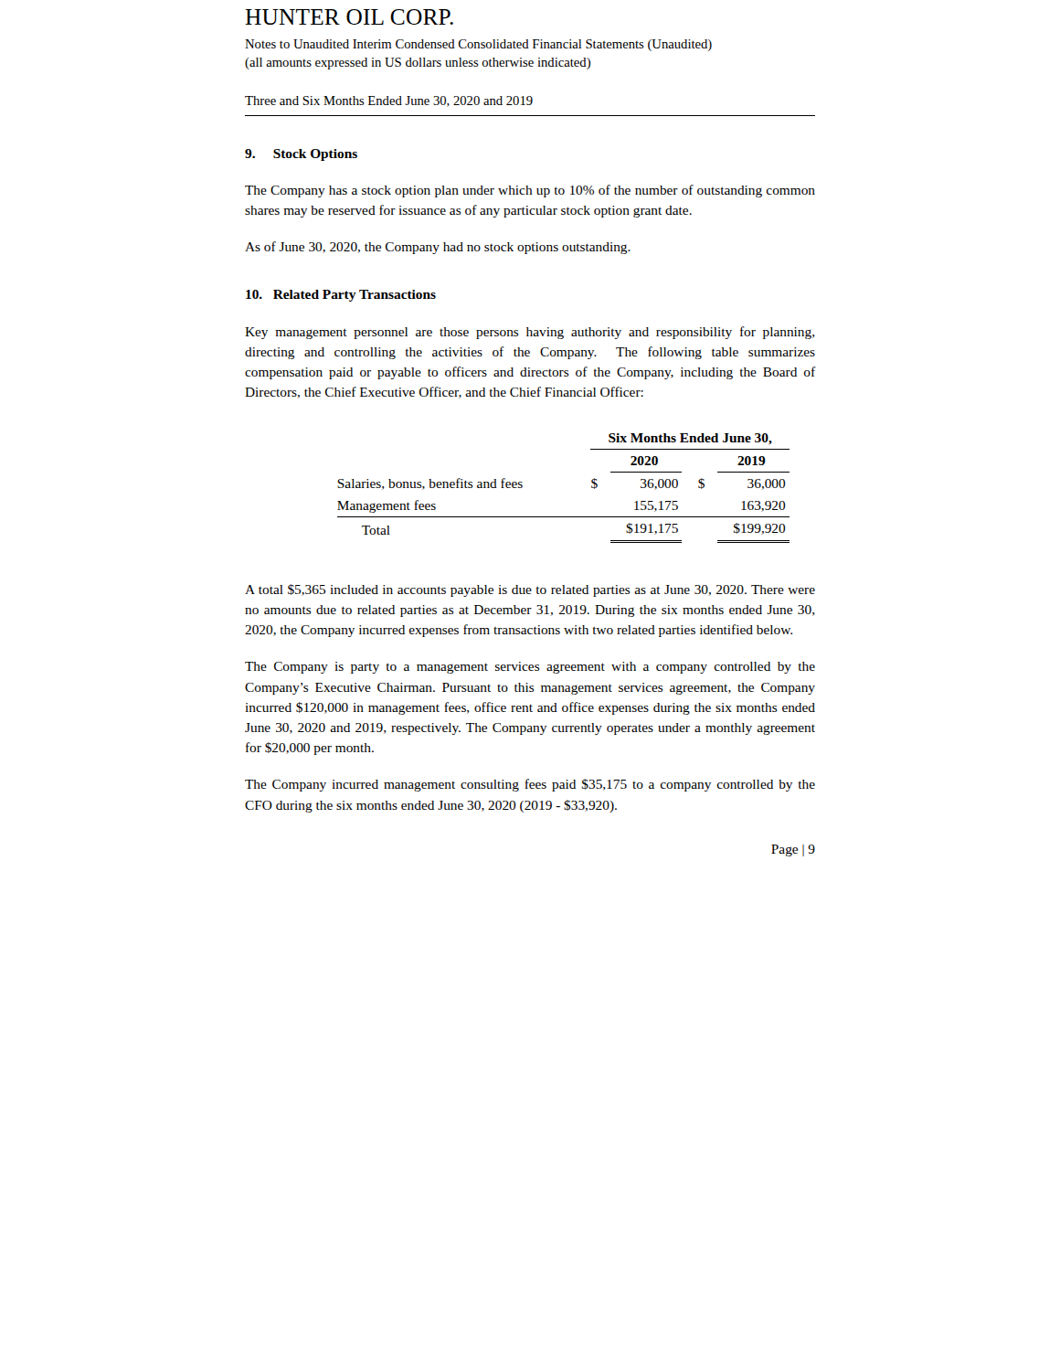HUNTER OIL CORP.
Notes to Unaudited Interim Condensed Consolidated Financial Statements (Unaudited)
(all amounts expressed in US dollars unless otherwise indicated)
Three and Six Months Ended June 30, 2020 and 2019
9. Stock Options
The Company has a stock option plan under which up to 10% of the number of outstanding common shares may be reserved for issuance as of any particular stock option grant date.
As of June 30, 2020, the Company had no stock options outstanding.
10. Related Party Transactions
Key management personnel are those persons having authority and responsibility for planning, directing and controlling the activities of the Company. The following table summarizes compensation paid or payable to officers and directors of the Company, including the Board of Directors, the Chief Executive Officer, and the Chief Financial Officer:
| | Six Months Ended June 30, |
| | | 2020 | | | 2019 |
| Salaries, bonus, benefits and fees | $ | 36,000 | | $ | 36,000 |
| Management fees | | 155,175 | | | 163,920 |
| Total | | $191,175 | | | $199,920 |
A total $5,365 included in accounts payable is due to related parties as at June 30, 2020. There were no amounts due to related parties as at December 31, 2019. During the six months ended June 30, 2020, the Company incurred expenses from transactions with two related parties identified below.
The Company is party to a management services agreement with a company controlled by the Company’s Executive Chairman. Pursuant to this management services agreement, the Company incurred $120,000 in management fees, office rent and office expenses during the six months ended June 30, 2020 and 2019, respectively. The Company currently operates under a monthly agreement for $20,000 per month.
The Company incurred management consulting fees paid $35,175 to a company controlled by the CFO during the six months ended June 30, 2020 (2019 - $33,920).
Page | 9